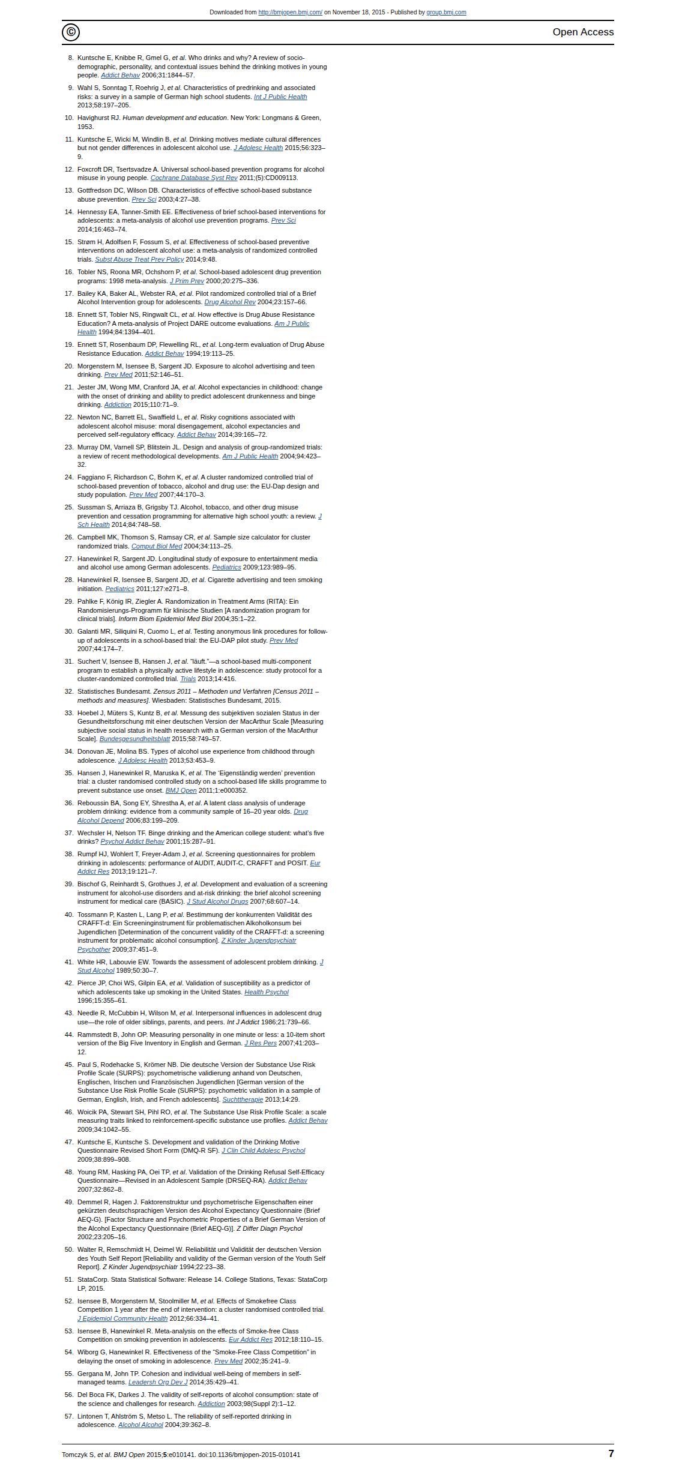Downloaded from http://bmjopen.bmj.com/ on November 18, 2015 - Published by group.bmj.com
Ⓒ
Open Access
8. Kuntsche E, Knibbe R, Gmel G, et al. Who drinks and why? A review of socio-demographic, personality, and contextual issues behind the drinking motives in young people. Addict Behav 2006;31:1844–57.
9. Wahl S, Sonntag T, Roehrig J, et al. Characteristics of predrinking and associated risks: a survey in a sample of German high school students. Int J Public Health 2013;58:197–205.
10. Havighurst RJ. Human development and education. New York: Longmans & Green, 1953.
11. Kuntsche E, Wicki M, Windlin B, et al. Drinking motives mediate cultural differences but not gender differences in adolescent alcohol use. J Adolesc Health 2015;56:323–9.
12. Foxcroft DR, Tsertsvadze A. Universal school-based prevention programs for alcohol misuse in young people. Cochrane Database Syst Rev 2011;(5):CD009113.
13. Gottfredson DC, Wilson DB. Characteristics of effective school-based substance abuse prevention. Prev Sci 2003;4:27–38.
14. Hennessy EA, Tanner-Smith EE. Effectiveness of brief school-based interventions for adolescents: a meta-analysis of alcohol use prevention programs. Prev Sci 2014;16:463–74.
15. Strøm H, Adolfsen F, Fossum S, et al. Effectiveness of school-based preventive interventions on adolescent alcohol use: a meta-analysis of randomized controlled trials. Subst Abuse Treat Prev Policy 2014;9:48.
16. Tobler NS, Roona MR, Ochshorn P, et al. School-based adolescent drug prevention programs: 1998 meta-analysis. J Prim Prev 2000;20:275–336.
17. Bailey KA, Baker AL, Webster RA, et al. Pilot randomized controlled trial of a Brief Alcohol Intervention group for adolescents. Drug Alcohol Rev 2004;23:157–66.
18. Ennett ST, Tobler NS, Ringwalt CL, et al. How effective is Drug Abuse Resistance Education? A meta-analysis of Project DARE outcome evaluations. Am J Public Health 1994;84:1394–401.
19. Ennett ST, Rosenbaum DP, Flewelling RL, et al. Long-term evaluation of Drug Abuse Resistance Education. Addict Behav 1994;19:113–25.
20. Morgenstern M, Isensee B, Sargent JD. Exposure to alcohol advertising and teen drinking. Prev Med 2011;52:146–51.
21. Jester JM, Wong MM, Cranford JA, et al. Alcohol expectancies in childhood: change with the onset of drinking and ability to predict adolescent drunkenness and binge drinking. Addiction 2015;110:71–9.
22. Newton NC, Barrett EL, Swaffield L, et al. Risky cognitions associated with adolescent alcohol misuse: moral disengagement, alcohol expectancies and perceived self-regulatory efficacy. Addict Behav 2014;39:165–72.
23. Murray DM, Varnell SP, Blitstein JL. Design and analysis of group-randomized trials: a review of recent methodological developments. Am J Public Health 2004;94:423–32.
24. Faggiano F, Richardson C, Bohrn K, et al. A cluster randomized controlled trial of school-based prevention of tobacco, alcohol and drug use: the EU-Dap design and study population. Prev Med 2007;44:170–3.
25. Sussman S, Arriaza B, Grigsby TJ. Alcohol, tobacco, and other drug misuse prevention and cessation programming for alternative high school youth: a review. J Sch Health 2014;84:748–58.
26. Campbell MK, Thomson S, Ramsay CR, et al. Sample size calculator for cluster randomized trials. Comput Biol Med 2004;34:113–25.
27. Hanewinkel R, Sargent JD. Longitudinal study of exposure to entertainment media and alcohol use among German adolescents. Pediatrics 2009;123:989–95.
28. Hanewinkel R, Isensee B, Sargent JD, et al. Cigarette advertising and teen smoking initiation. Pediatrics 2011;127:e271–8.
29. Pahlke F, König IR, Ziegler A. Randomization in Treatment Arms (RITA): Ein Randomisierungs-Programm für klinische Studien [A randomization program for clinical trials]. Inform Biom Epidemiol Med Biol 2004;35:1–22.
30. Galanti MR, Siliquini R, Cuomo L, et al. Testing anonymous link procedures for follow-up of adolescents in a school-based trial: the EU-DAP pilot study. Prev Med 2007;44:174–7.
31. Suchert V, Isensee B, Hansen J, et al. “läuft.”—a school-based multi-component program to establish a physically active lifestyle in adolescence: study protocol for a cluster-randomized controlled trial. Trials 2013;14:416.
32. Statistisches Bundesamt. Zensus 2011 – Methoden und Verfahren [Census 2011 – methods and measures]. Wiesbaden: Statistisches Bundesamt, 2015.
33. Hoebel J, Müters S, Kuntz B, et al. Messung des subjektiven sozialen Status in der Gesundheitsforschung mit einer deutschen Version der MacArthur Scale [Measuring subjective social status in health research with a German version of the MacArthur Scale]. Bundesgesundheitsblatt 2015;58:749–57.
34. Donovan JE, Molina BS. Types of alcohol use experience from childhood through adolescence. J Adolesc Health 2013;53:453–9.
35. Hansen J, Hanewinkel R, Maruska K, et al. The ‘Eigenständig werden’ prevention trial: a cluster randomised controlled study on a school-based life skills programme to prevent substance use onset. BMJ Open 2011;1:e000352.
36. Reboussin BA, Song EY, Shrestha A, et al. A latent class analysis of underage problem drinking: evidence from a community sample of 16–20 year olds. Drug Alcohol Depend 2006;83:199–209.
37. Wechsler H, Nelson TF. Binge drinking and the American college student: what’s five drinks? Psychol Addict Behav 2001;15:287–91.
38. Rumpf HJ, Wohlert T, Freyer-Adam J, et al. Screening questionnaires for problem drinking in adolescents: performance of AUDIT, AUDIT-C, CRAFFT and POSIT. Eur Addict Res 2013;19:121–7.
39. Bischof G, Reinhardt S, Grothues J, et al. Development and evaluation of a screening instrument for alcohol-use disorders and at-risk drinking: the brief alcohol screening instrument for medical care (BASIC). J Stud Alcohol Drugs 2007;68:607–14.
40. Tossmann P, Kasten L, Lang P, et al. Bestimmung der konkurrenten Validität des CRAFFT-d: Ein Screeninginstrument für problematischen Alkoholkonsum bei Jugendlichen [Determination of the concurrent validity of the CRAFFT-d: a screening instrument for problematic alcohol consumption]. Z Kinder Jugendpsychiatr Psychother 2009;37:451–9.
41. White HR, Labouvie EW. Towards the assessment of adolescent problem drinking. J Stud Alcohol 1989;50:30–7.
42. Pierce JP, Choi WS, Gilpin EA, et al. Validation of susceptibility as a predictor of which adolescents take up smoking in the United States. Health Psychol 1996;15:355–61.
43. Needle R, McCubbin H, Wilson M, et al. Interpersonal influences in adolescent drug use—the role of older siblings, parents, and peers. Int J Addict 1986;21:739–66.
44. Rammstedt B, John OP. Measuring personality in one minute or less: a 10-item short version of the Big Five Inventory in English and German. J Res Pers 2007;41:203–12.
45. Paul S, Rodehacke S, Krömer NB. Die deutsche Version der Substance Use Risk Profile Scale (SURPS): psychometrische validierung anhand von Deutschen, Englischen, Irischen und Französischen Jugendlichen [German version of the Substance Use Risk Profile Scale (SURPS): psychometric validation in a sample of German, English, Irish, and French adolescents]. Suchttherapie 2013;14:29.
46. Woicik PA, Stewart SH, Pihl RO, et al. The Substance Use Risk Profile Scale: a scale measuring traits linked to reinforcement-specific substance use profiles. Addict Behav 2009;34:1042–55.
47. Kuntsche E, Kuntsche S. Development and validation of the Drinking Motive Questionnaire Revised Short Form (DMQ-R SF). J Clin Child Adolesc Psychol 2009;38:899–908.
48. Young RM, Hasking PA, Oei TP, et al. Validation of the Drinking Refusal Self-Efficacy Questionnaire—Revised in an Adolescent Sample (DRSEQ-RA). Addict Behav 2007;32:862–8.
49. Demmel R, Hagen J. Faktorenstruktur und psychometrische Eigenschaften einer gekürzten deutschsprachigen Version des Alcohol Expectancy Questionnaire (Brief AEQ-G). [Factor Structure and Psychometric Properties of a Brief German Version of the Alcohol Expectancy Questionnaire (Brief AEQ-G)]. Z Differ Diagn Psychol 2002;23:205–16.
50. Walter R, Remschmidt H, Deimel W. Reliabilität und Validität der deutschen Version des Youth Self Report [Reliability and validity of the German version of the Youth Self Report]. Z Kinder Jugendpsychiatr 1994;22:23–38.
51. StataCorp. Stata Statistical Software: Release 14. College Stations, Texas: StataCorp LP, 2015.
52. Isensee B, Morgenstern M, Stoolmiller M, et al. Effects of Smokefree Class Competition 1 year after the end of intervention: a cluster randomised controlled trial. J Epidemiol Community Health 2012;66:334–41.
53. Isensee B, Hanewinkel R. Meta-analysis on the effects of Smoke-free Class Competition on smoking prevention in adolescents. Eur Addict Res 2012;18:110–15.
54. Wiborg G, Hanewinkel R. Effectiveness of the “Smoke-Free Class Competition” in delaying the onset of smoking in adolescence. Prev Med 2002;35:241–9.
55. Gergana M, John TP. Cohesion and individual well-being of members in self-managed teams. Leadersh Org Dev J 2014;35:429–41.
56. Del Boca FK, Darkes J. The validity of self-reports of alcohol consumption: state of the science and challenges for research. Addiction 2003;98(Suppl 2):1–12.
57. Lintonen T, Ahlström S, Metso L. The reliability of self-reported drinking in adolescence. Alcohol Alcohol 2004;39:362–8.
Tomczyk S, et al. BMJ Open 2015;5:e010141. doi:10.1136/bmjopen-2015-010141
7